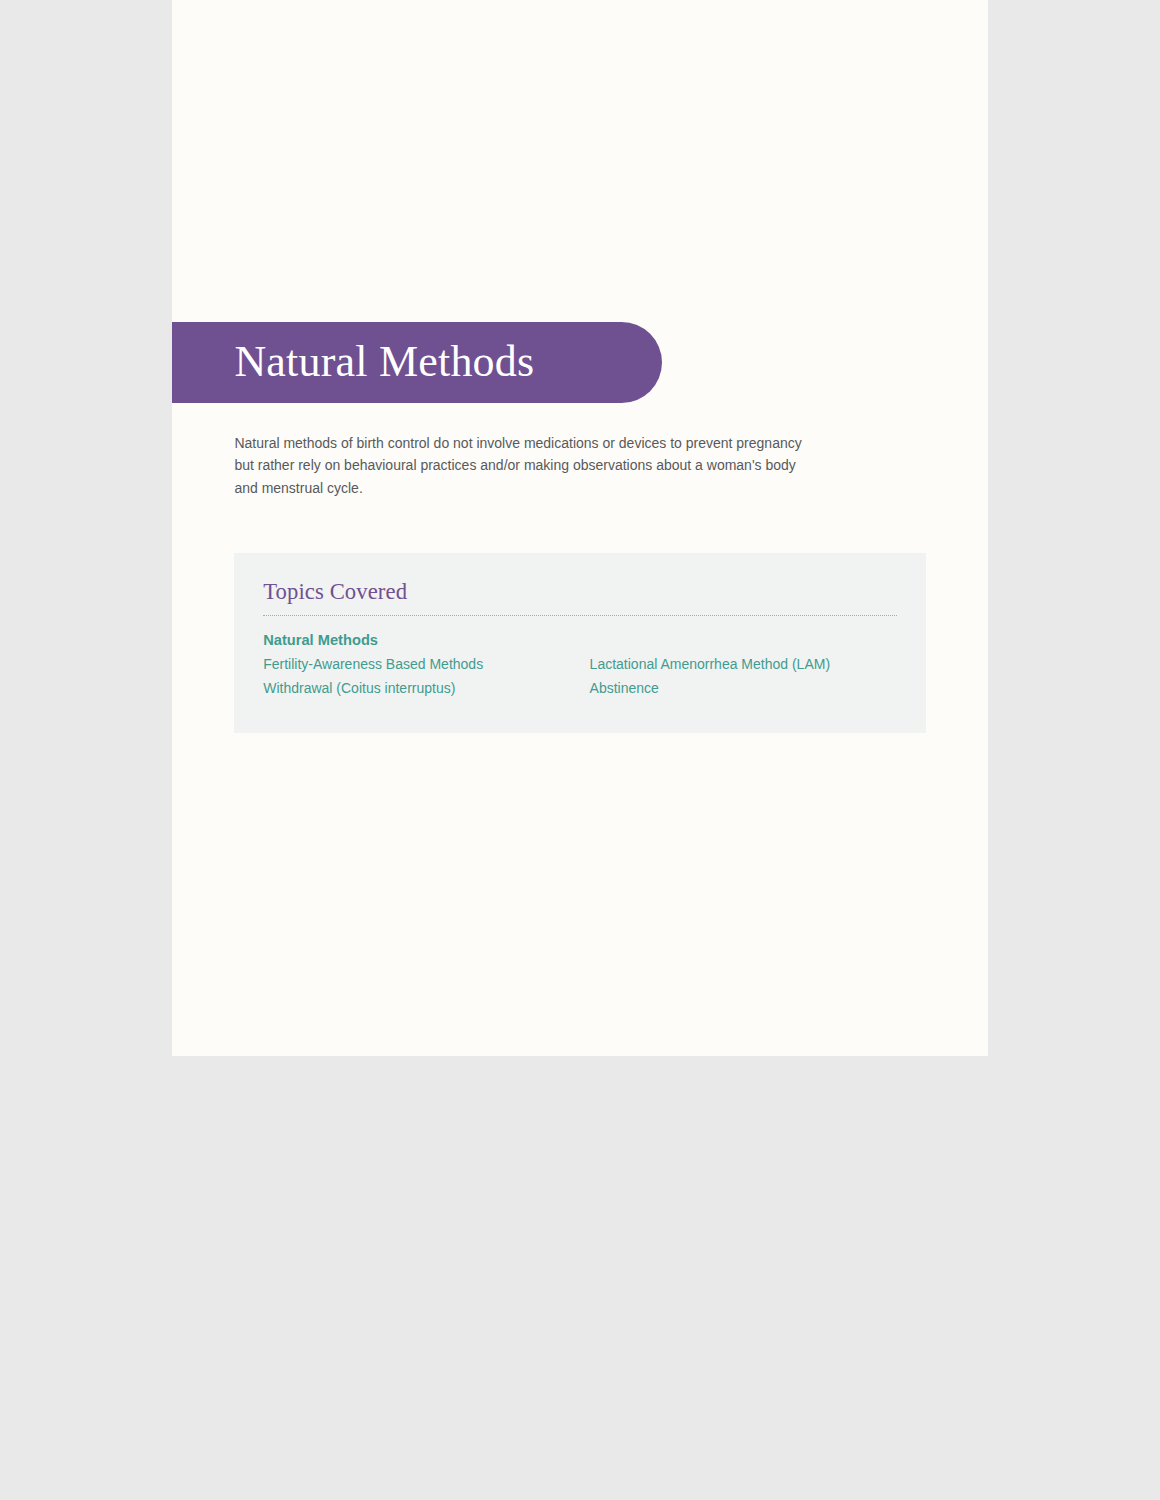Natural Methods
Natural methods of birth control do not involve medications or devices to prevent pregnancy but rather rely on behavioural practices and/or making observations about a woman's body and menstrual cycle.
Topics Covered
Natural Methods
Fertility-Awareness Based Methods Lactational Amenorrhea Method (LAM) Withdrawal (Coitus interruptus) Abstinence